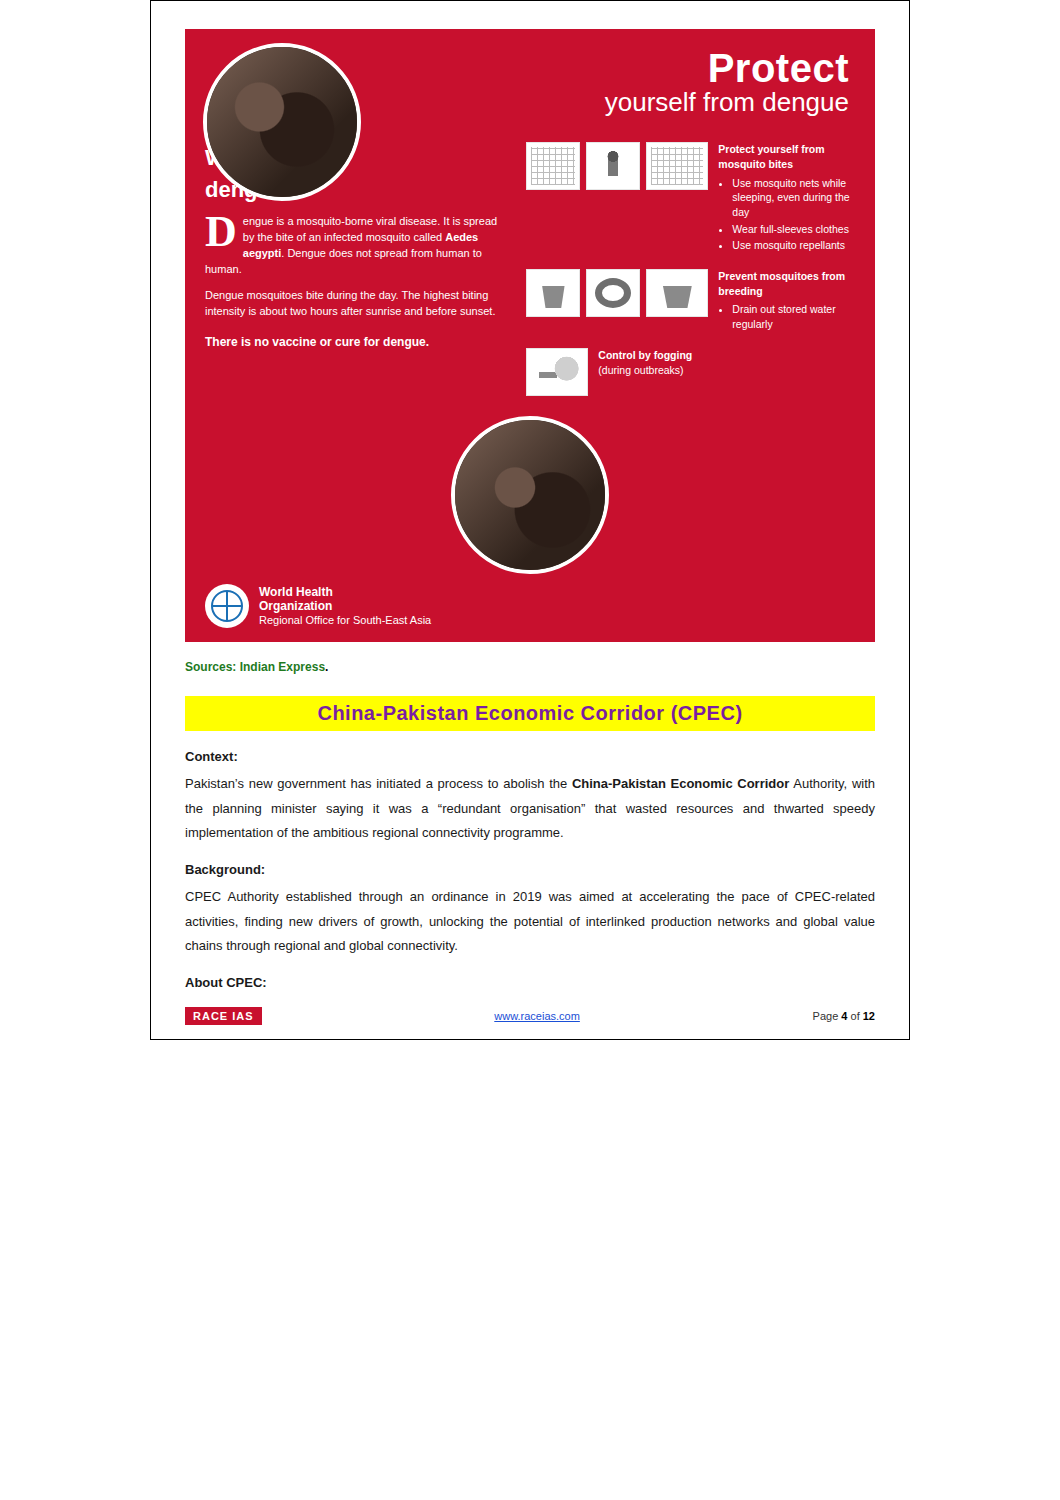Protect
yourself from dengue
What is
dengue?
Dengue is a mosquito-borne viral disease. It is spread by the bite of an infected mosquito called Aedes aegypti. Dengue does not spread from human to human.
Dengue mosquitoes bite during the day. The highest biting intensity is about two hours after sunrise and before sunset.
There is no vaccine or cure for dengue.
Protect yourself from mosquito bites
Use mosquito nets while sleeping, even during the day
Wear full-sleeves clothes
Use mosquito repellants
Prevent mosquitoes from breeding
Drain out stored water regularly
Control by fogging (during outbreaks)
World Health Organization Regional Office for South-East Asia
Sources: Indian Express.
China-Pakistan Economic Corridor (CPEC)
Context:
Pakistan’s new government has initiated a process to abolish the China-Pakistan Economic Corridor Authority, with the planning minister saying it was a “redundant organisation” that wasted resources and thwarted speedy implementation of the ambitious regional connectivity programme.
Background:
CPEC Authority established through an ordinance in 2019 was aimed at accelerating the pace of CPEC-related activities, finding new drivers of growth, unlocking the potential of interlinked production networks and global value chains through regional and global connectivity.
About CPEC:
RACE IAS www.raceias.com Page 4 of 12